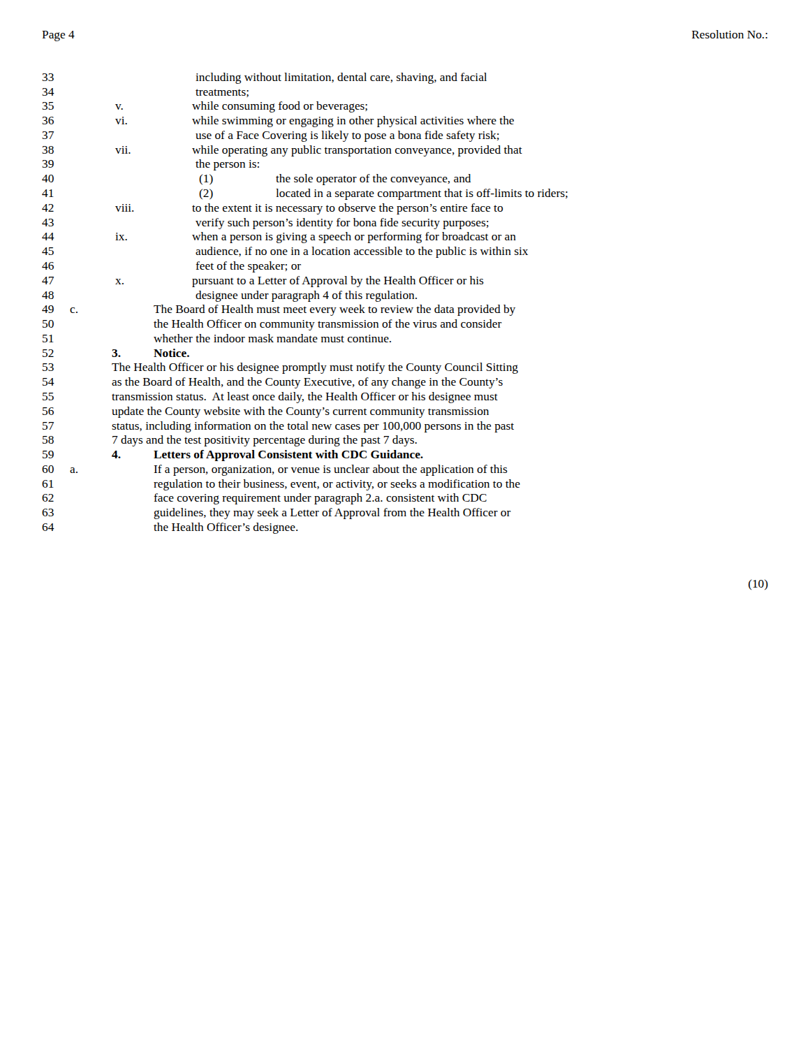Page 4 Resolution No.:
| 33 | including without limitation, dental care, shaving, and facial |
| 34 | treatments; |
| 35 | v. while consuming food or beverages; |
| 36 | vi. while swimming or engaging in other physical activities where the |
| 37 | use of a Face Covering is likely to pose a bona fide safety risk; |
| 38 | vii. while operating any public transportation conveyance, provided that |
| 39 | the person is: |
| 40 | (1) the sole operator of the conveyance, and |
| 41 | (2) located in a separate compartment that is off-limits to riders; |
| 42 | viii. to the extent it is necessary to observe the person’s entire face to |
| 43 | verify such person’s identity for bona fide security purposes; |
| 44 | ix. when a person is giving a speech or performing for broadcast or an |
| 45 | audience, if no one in a location accessible to the public is within six |
| 46 | feet of the speaker; or |
| 47 | x. pursuant to a Letter of Approval by the Health Officer or his |
| 48 | designee under paragraph 4 of this regulation. |
| 49 | c. The Board of Health must meet every week to review the data provided by |
| 50 | the Health Officer on community transmission of the virus and consider |
| 51 | whether the indoor mask mandate must continue. |
| 52 | 3. Notice. |
| 53 | The Health Officer or his designee promptly must notify the County Council Sitting |
| 54 | as the Board of Health, and the County Executive, of any change in the County’s |
| 55 | transmission status. At least once daily, the Health Officer or his designee must |
| 56 | update the County website with the County’s current community transmission |
| 57 | status, including information on the total new cases per 100,000 persons in the past |
| 58 | 7 days and the test positivity percentage during the past 7 days. |
| 59 | 4. Letters of Approval Consistent with CDC Guidance. |
| 60 | a. If a person, organization, or venue is unclear about the application of this |
| 61 | regulation to their business, event, or activity, or seeks a modification to the |
| 62 | face covering requirement under paragraph 2.a. consistent with CDC |
| 63 | guidelines, they may seek a Letter of Approval from the Health Officer or |
| 64 | the Health Officer’s designee. |
(10)